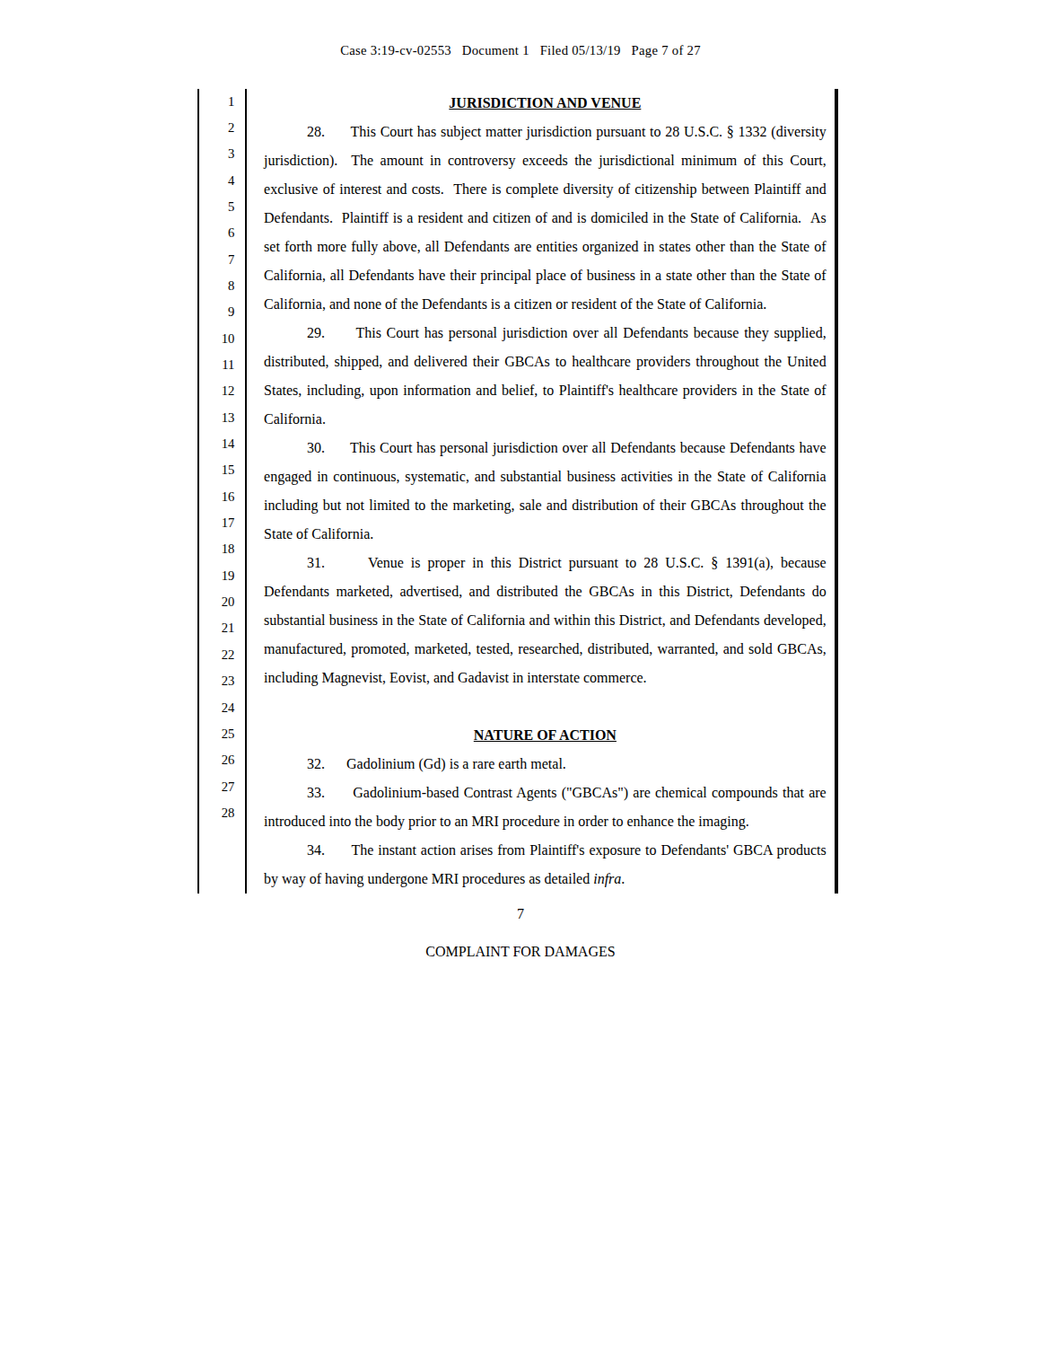Case 3:19-cv-02553 Document 1 Filed 05/13/19 Page 7 of 27
1 2 3 4 5 6 7 8 9 10 11 12 13 14 15 16 17 18 19 20 21 22 23 24 25 26 27 28
JURISDICTION AND VENUE
28. This Court has subject matter jurisdiction pursuant to 28 U.S.C. § 1332 (diversity jurisdiction). The amount in controversy exceeds the jurisdictional minimum of this Court, exclusive of interest and costs. There is complete diversity of citizenship between Plaintiff and Defendants. Plaintiff is a resident and citizen of and is domiciled in the State of California. As set forth more fully above, all Defendants are entities organized in states other than the State of California, all Defendants have their principal place of business in a state other than the State of California, and none of the Defendants is a citizen or resident of the State of California.
29. This Court has personal jurisdiction over all Defendants because they supplied, distributed, shipped, and delivered their GBCAs to healthcare providers throughout the United States, including, upon information and belief, to Plaintiff's healthcare providers in the State of California.
30. This Court has personal jurisdiction over all Defendants because Defendants have engaged in continuous, systematic, and substantial business activities in the State of California including but not limited to the marketing, sale and distribution of their GBCAs throughout the State of California.
31. Venue is proper in this District pursuant to 28 U.S.C. § 1391(a), because Defendants marketed, advertised, and distributed the GBCAs in this District, Defendants do substantial business in the State of California and within this District, and Defendants developed, manufactured, promoted, marketed, tested, researched, distributed, warranted, and sold GBCAs, including Magnevist, Eovist, and Gadavist in interstate commerce.
NATURE OF ACTION
32. Gadolinium (Gd) is a rare earth metal.
33. Gadolinium-based Contrast Agents ("GBCAs") are chemical compounds that are introduced into the body prior to an MRI procedure in order to enhance the imaging.
34. The instant action arises from Plaintiff's exposure to Defendants' GBCA products by way of having undergone MRI procedures as detailed infra.
7
COMPLAINT FOR DAMAGES